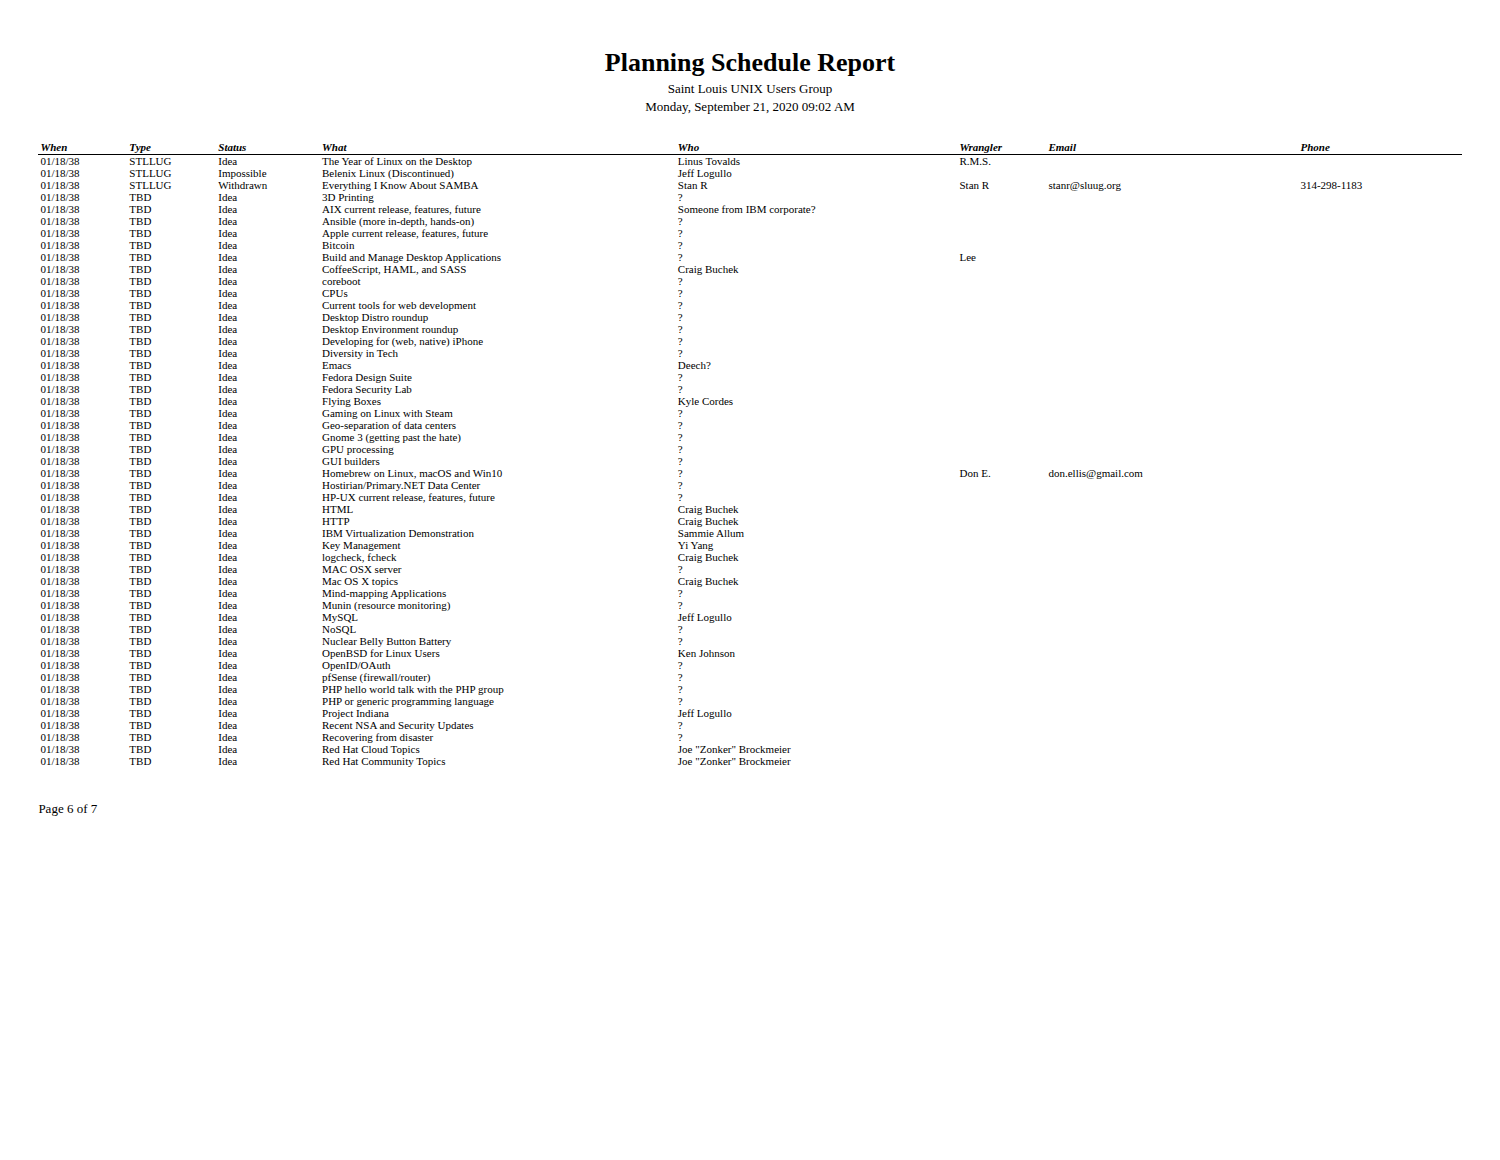Planning Schedule Report
Saint Louis UNIX Users Group
Monday, September 21, 2020 09:02 AM
| When | Type | Status | What | Who | Wrangler | Email | Phone |
| --- | --- | --- | --- | --- | --- | --- | --- |
| 01/18/38 | STLLUG | Idea | The Year of Linux on the Desktop | Linus Tovalds | R.M.S. | | |
| 01/18/38 | STLLUG | Impossible | Belenix Linux (Discontinued) | Jeff Logullo | | | |
| 01/18/38 | STLLUG | Withdrawn | Everything I Know About SAMBA | Stan R | Stan R | stanr@sluug.org | 314-298-1183 |
| 01/18/38 | TBD | Idea | 3D Printing | ? | | | |
| 01/18/38 | TBD | Idea | AIX current release, features, future | Someone from IBM corporate? | | | |
| 01/18/38 | TBD | Idea | Ansible (more in-depth, hands-on) | ? | | | |
| 01/18/38 | TBD | Idea | Apple current release, features, future | ? | | | |
| 01/18/38 | TBD | Idea | Bitcoin | ? | | | |
| 01/18/38 | TBD | Idea | Build and Manage Desktop Applications | ? | Lee | | |
| 01/18/38 | TBD | Idea | CoffeeScript, HAML, and SASS | Craig Buchek | | | |
| 01/18/38 | TBD | Idea | coreboot | ? | | | |
| 01/18/38 | TBD | Idea | CPUs | ? | | | |
| 01/18/38 | TBD | Idea | Current tools for web development | ? | | | |
| 01/18/38 | TBD | Idea | Desktop Distro roundup | ? | | | |
| 01/18/38 | TBD | Idea | Desktop Environment roundup | ? | | | |
| 01/18/38 | TBD | Idea | Developing for (web, native) iPhone | ? | | | |
| 01/18/38 | TBD | Idea | Diversity in Tech | ? | | | |
| 01/18/38 | TBD | Idea | Emacs | Deech? | | | |
| 01/18/38 | TBD | Idea | Fedora Design Suite | ? | | | |
| 01/18/38 | TBD | Idea | Fedora Security Lab | ? | | | |
| 01/18/38 | TBD | Idea | Flying Boxes | Kyle Cordes | | | |
| 01/18/38 | TBD | Idea | Gaming on Linux with Steam | ? | | | |
| 01/18/38 | TBD | Idea | Geo-separation of data centers | ? | | | |
| 01/18/38 | TBD | Idea | Gnome 3 (getting past the hate) | ? | | | |
| 01/18/38 | TBD | Idea | GPU processing | ? | | | |
| 01/18/38 | TBD | Idea | GUI builders | ? | | | |
| 01/18/38 | TBD | Idea | Homebrew on Linux, macOS and Win10 | ? | Don E. | don.ellis@gmail.com | |
| 01/18/38 | TBD | Idea | Hostirian/Primary.NET Data Center | ? | | | |
| 01/18/38 | TBD | Idea | HP-UX current release, features, future | ? | | | |
| 01/18/38 | TBD | Idea | HTML | Craig Buchek | | | |
| 01/18/38 | TBD | Idea | HTTP | Craig Buchek | | | |
| 01/18/38 | TBD | Idea | IBM Virtualization Demonstration | Sammie Allum | | | |
| 01/18/38 | TBD | Idea | Key Management | Yi Yang | | | |
| 01/18/38 | TBD | Idea | logcheck, fcheck | Craig Buchek | | | |
| 01/18/38 | TBD | Idea | MAC OSX server | ? | | | |
| 01/18/38 | TBD | Idea | Mac OS X topics | Craig Buchek | | | |
| 01/18/38 | TBD | Idea | Mind-mapping Applications | ? | | | |
| 01/18/38 | TBD | Idea | Munin (resource monitoring) | ? | | | |
| 01/18/38 | TBD | Idea | MySQL | Jeff Logullo | | | |
| 01/18/38 | TBD | Idea | NoSQL | ? | | | |
| 01/18/38 | TBD | Idea | Nuclear Belly Button Battery | ? | | | |
| 01/18/38 | TBD | Idea | OpenBSD for Linux Users | Ken Johnson | | | |
| 01/18/38 | TBD | Idea | OpenID/OAuth | ? | | | |
| 01/18/38 | TBD | Idea | pfSense (firewall/router) | ? | | | |
| 01/18/38 | TBD | Idea | PHP hello world talk with the PHP group | ? | | | |
| 01/18/38 | TBD | Idea | PHP or generic programming language | ? | | | |
| 01/18/38 | TBD | Idea | Project Indiana | Jeff Logullo | | | |
| 01/18/38 | TBD | Idea | Recent NSA and Security Updates | ? | | | |
| 01/18/38 | TBD | Idea | Recovering from disaster | ? | | | |
| 01/18/38 | TBD | Idea | Red Hat Cloud Topics | Joe "Zonker" Brockmeier | | | |
| 01/18/38 | TBD | Idea | Red Hat Community Topics | Joe "Zonker" Brockmeier | | | |
Page 6 of 7